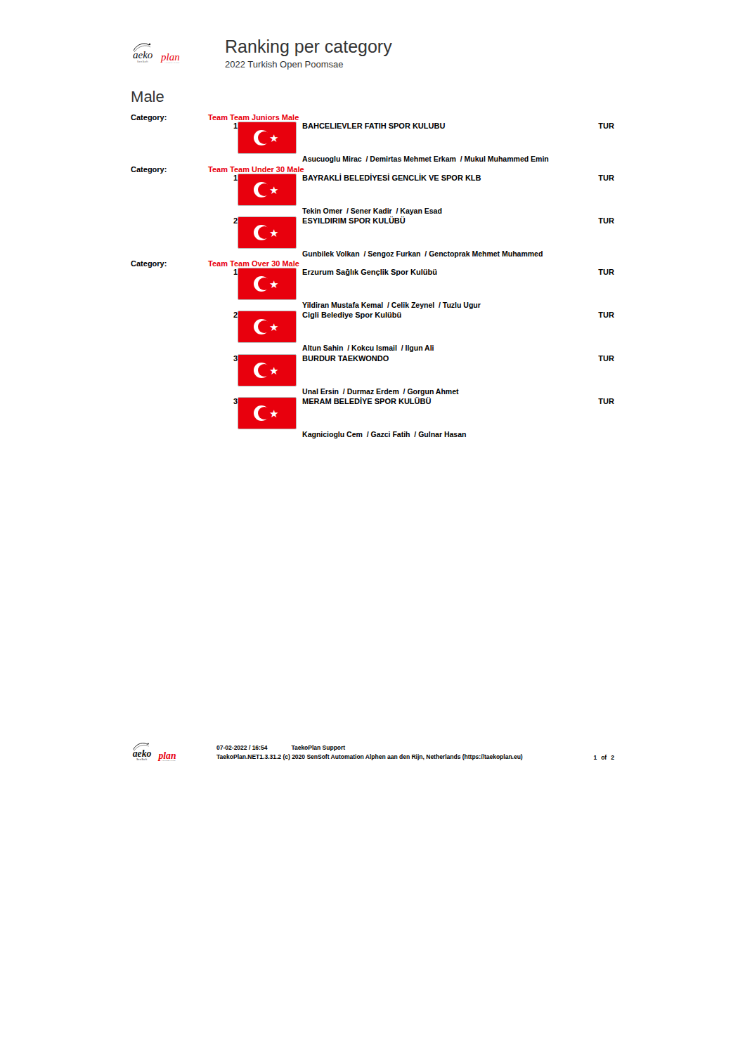aeko plan SenSoft AUTOMATION
Ranking per category
2022 Turkish Open Poomsae
Male
| Category: | Team Team Juniors Male |
| | 1 | ★ | BAHCELIEVLER FATIH SPOR KULUBU | TUR |
| | Asucuoglu Mirac / Demirtas Mehmet Erkam / Mukul Muhammed Emin |
| Category: | Team Team Under 30 Male |
| | 1 | ★ | BAYRAKLİ BELEDİYESİ GENCLİK VE SPOR KLB | TUR |
| | Tekin Omer / Sener Kadir / Kayan Esad |
| | 2 | ★ | ESYILDIRIM SPOR KULÜBÜ | TUR |
| | Gunbilek Volkan / Sengoz Furkan / Genctoprak Mehmet Muhammed |
| Category: | Team Team Over 30 Male |
| | 1 | ★ | Erzurum Sağlık Gençlik Spor Kulübü | TUR |
| | Yildiran Mustafa Kemal / Celik Zeynel / Tuzlu Ugur |
| | 2 | ★ | Cigli Belediye Spor Kulübü | TUR |
| | Altun Sahin / Kokcu Ismail / Ilgun Ali |
| | 3 | ★ | BURDUR TAEKWONDO | TUR |
| | Unal Ersin / Durmaz Erdem / Gorgun Ahmet |
| | 3 | ★ | MERAM BELEDİYE SPOR KULÜBÜ | TUR |
| | Kagnicioglu Cem / Gazci Fatih / Gulnar Hasan |
aeko plan SenSoft AUTOMATION
07-02-2022 / 16:54 TaekoPlan Support
TaekoPlan.NET1.3.31.2 (c) 2020 SenSoft Automation Alphen aan den Rijn, Netherlands (https://taekoplan.eu)
1of2